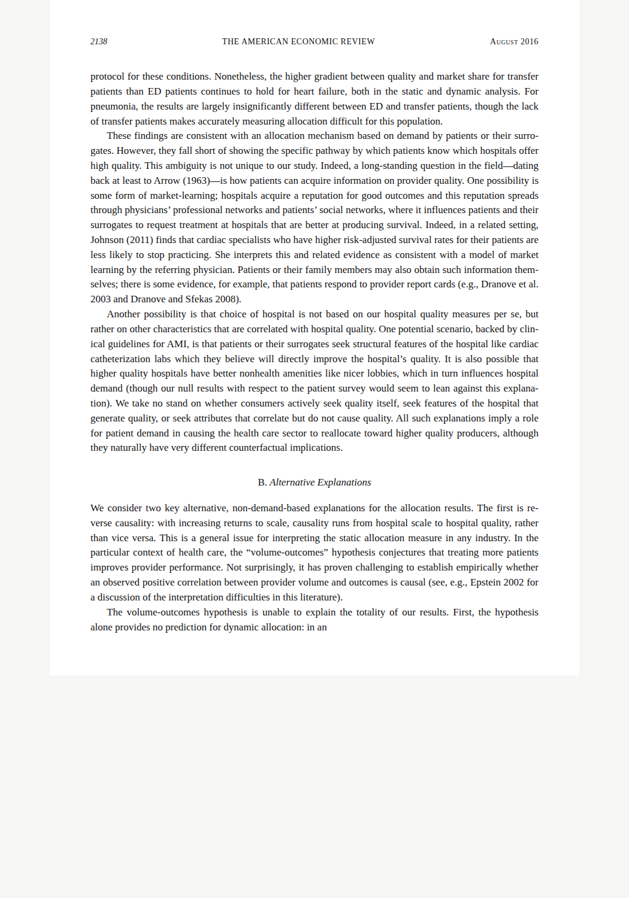2138 THE AMERICAN ECONOMIC REVIEW August 2016
protocol for these conditions. Nonetheless, the higher gradient between quality and market share for transfer patients than ED patients continues to hold for heart failure, both in the static and dynamic analysis. For pneumonia, the results are largely insignificantly different between ED and transfer patients, though the lack of transfer patients makes accurately measuring allocation difficult for this population.
These findings are consistent with an allocation mechanism based on demand by patients or their surrogates. However, they fall short of showing the specific pathway by which patients know which hospitals offer high quality. This ambiguity is not unique to our study. Indeed, a long-standing question in the field—dating back at least to Arrow (1963)—is how patients can acquire information on provider quality. One possibility is some form of market-learning; hospitals acquire a reputation for good outcomes and this reputation spreads through physicians’ professional networks and patients’ social networks, where it influences patients and their surrogates to request treatment at hospitals that are better at producing survival. Indeed, in a related setting, Johnson (2011) finds that cardiac specialists who have higher risk-adjusted survival rates for their patients are less likely to stop practicing. She interprets this and related evidence as consistent with a model of market learning by the referring physician. Patients or their family members may also obtain such information themselves; there is some evidence, for example, that patients respond to provider report cards (e.g., Dranove et al. 2003 and Dranove and Sfekas 2008).
Another possibility is that choice of hospital is not based on our hospital quality measures per se, but rather on other characteristics that are correlated with hospital quality. One potential scenario, backed by clinical guidelines for AMI, is that patients or their surrogates seek structural features of the hospital like cardiac catheterization labs which they believe will directly improve the hospital’s quality. It is also possible that higher quality hospitals have better nonhealth amenities like nicer lobbies, which in turn influences hospital demand (though our null results with respect to the patient survey would seem to lean against this explanation). We take no stand on whether consumers actively seek quality itself, seek features of the hospital that generate quality, or seek attributes that correlate but do not cause quality. All such explanations imply a role for patient demand in causing the health care sector to reallocate toward higher quality producers, although they naturally have very different counterfactual implications.
B. Alternative Explanations
We consider two key alternative, non-demand-based explanations for the allocation results. The first is reverse causality: with increasing returns to scale, causality runs from hospital scale to hospital quality, rather than vice versa. This is a general issue for interpreting the static allocation measure in any industry. In the particular context of health care, the “volume-outcomes” hypothesis conjectures that treating more patients improves provider performance. Not surprisingly, it has proven challenging to establish empirically whether an observed positive correlation between provider volume and outcomes is causal (see, e.g., Epstein 2002 for a discussion of the interpretation difficulties in this literature).
The volume-outcomes hypothesis is unable to explain the totality of our results. First, the hypothesis alone provides no prediction for dynamic allocation: in an